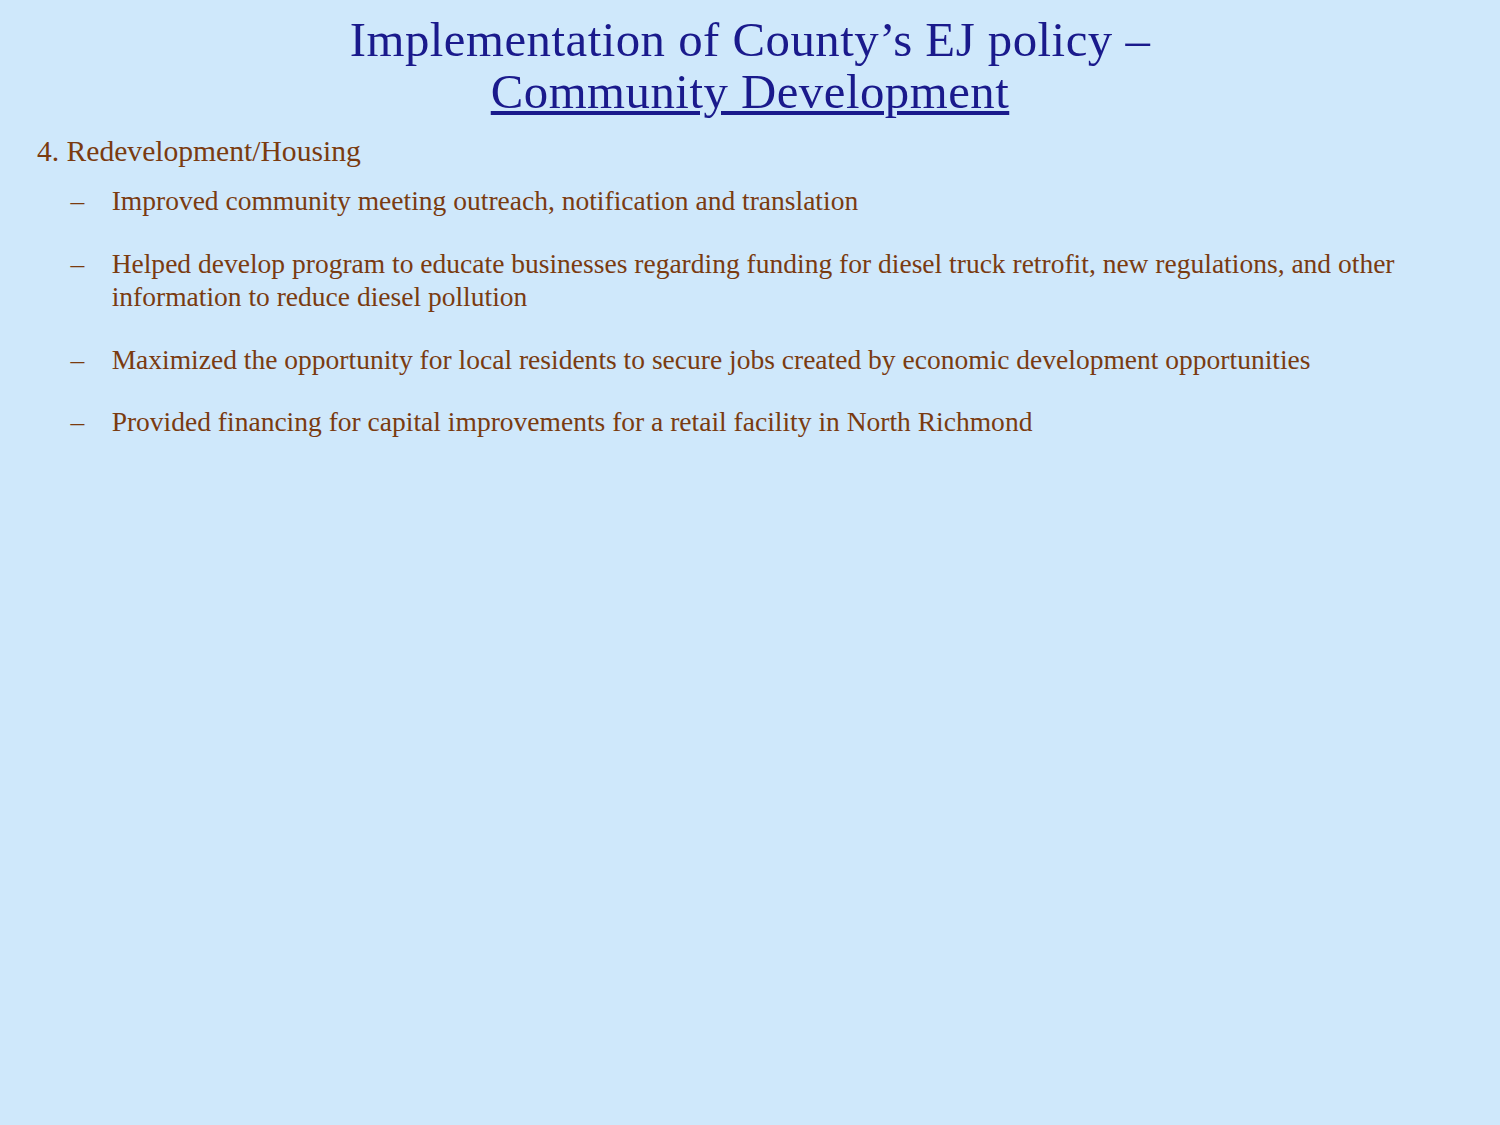Implementation of County’s EJ policy –
Community Development
4. Redevelopment/Housing
Improved community meeting outreach, notification and translation
Helped develop program to educate businesses regarding funding for diesel truck retrofit, new regulations, and other information to reduce diesel pollution
Maximized the opportunity for local residents to secure jobs created by economic development opportunities
Provided financing for capital improvements for a retail facility in North Richmond